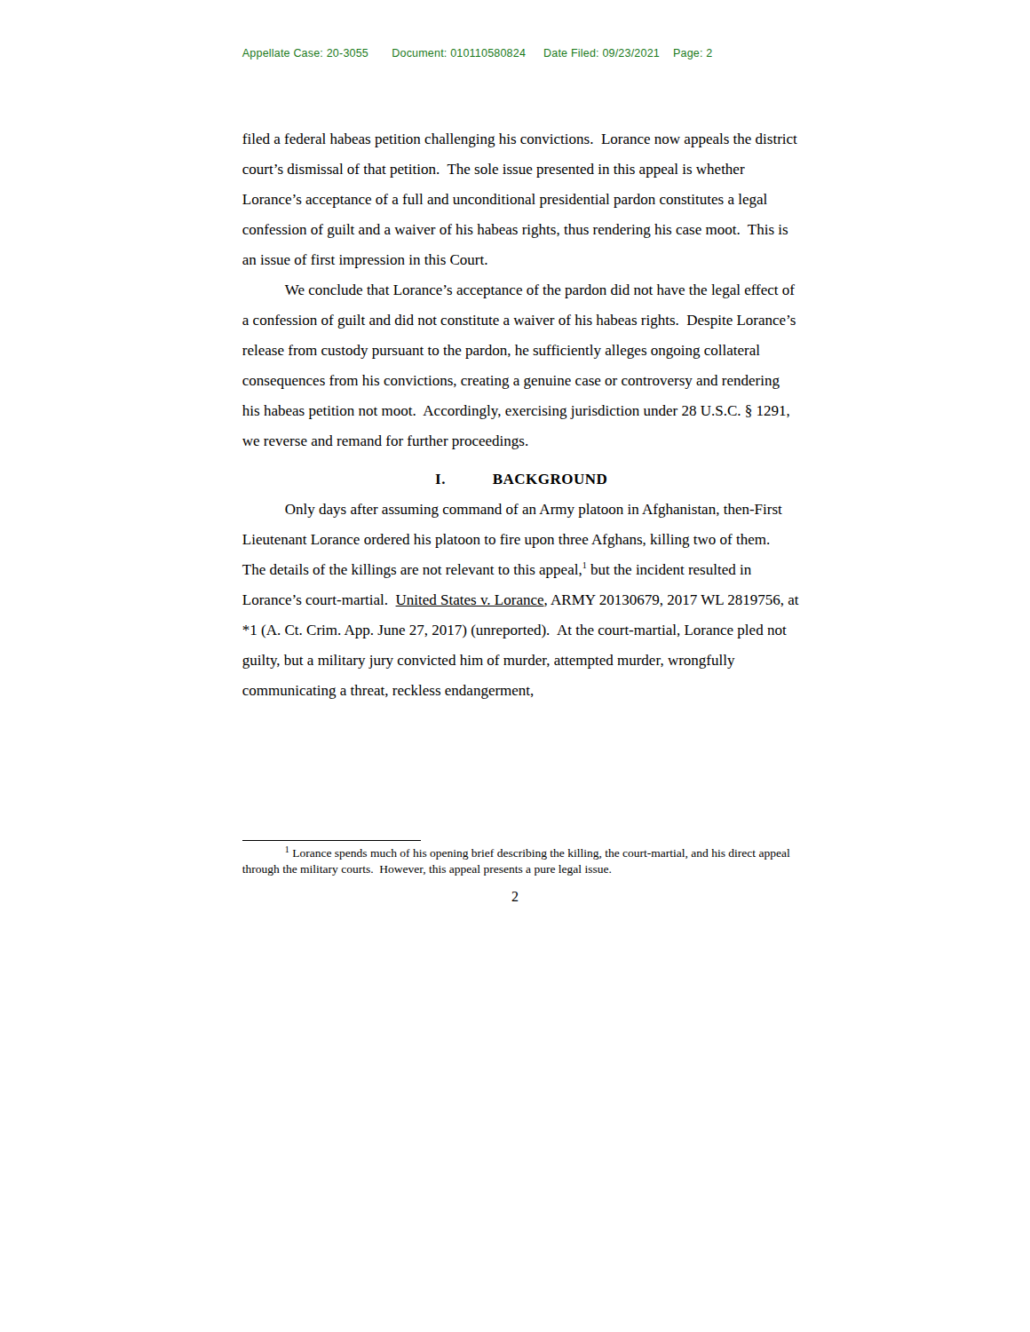Appellate Case: 20-3055 Document: 010110580824 Date Filed: 09/23/2021 Page: 2
filed a federal habeas petition challenging his convictions. Lorance now appeals the district court’s dismissal of that petition. The sole issue presented in this appeal is whether Lorance’s acceptance of a full and unconditional presidential pardon constitutes a legal confession of guilt and a waiver of his habeas rights, thus rendering his case moot. This is an issue of first impression in this Court.
We conclude that Lorance’s acceptance of the pardon did not have the legal effect of a confession of guilt and did not constitute a waiver of his habeas rights. Despite Lorance’s release from custody pursuant to the pardon, he sufficiently alleges ongoing collateral consequences from his convictions, creating a genuine case or controversy and rendering his habeas petition not moot. Accordingly, exercising jurisdiction under 28 U.S.C. § 1291, we reverse and remand for further proceedings.
I. BACKGROUND
Only days after assuming command of an Army platoon in Afghanistan, then-First Lieutenant Lorance ordered his platoon to fire upon three Afghans, killing two of them. The details of the killings are not relevant to this appeal,1 but the incident resulted in Lorance’s court-martial. United States v. Lorance, ARMY 20130679, 2017 WL 2819756, at *1 (A. Ct. Crim. App. June 27, 2017) (unreported). At the court-martial, Lorance pled not guilty, but a military jury convicted him of murder, attempted murder, wrongfully communicating a threat, reckless endangerment,
1 Lorance spends much of his opening brief describing the killing, the court-martial, and his direct appeal through the military courts. However, this appeal presents a pure legal issue.
2